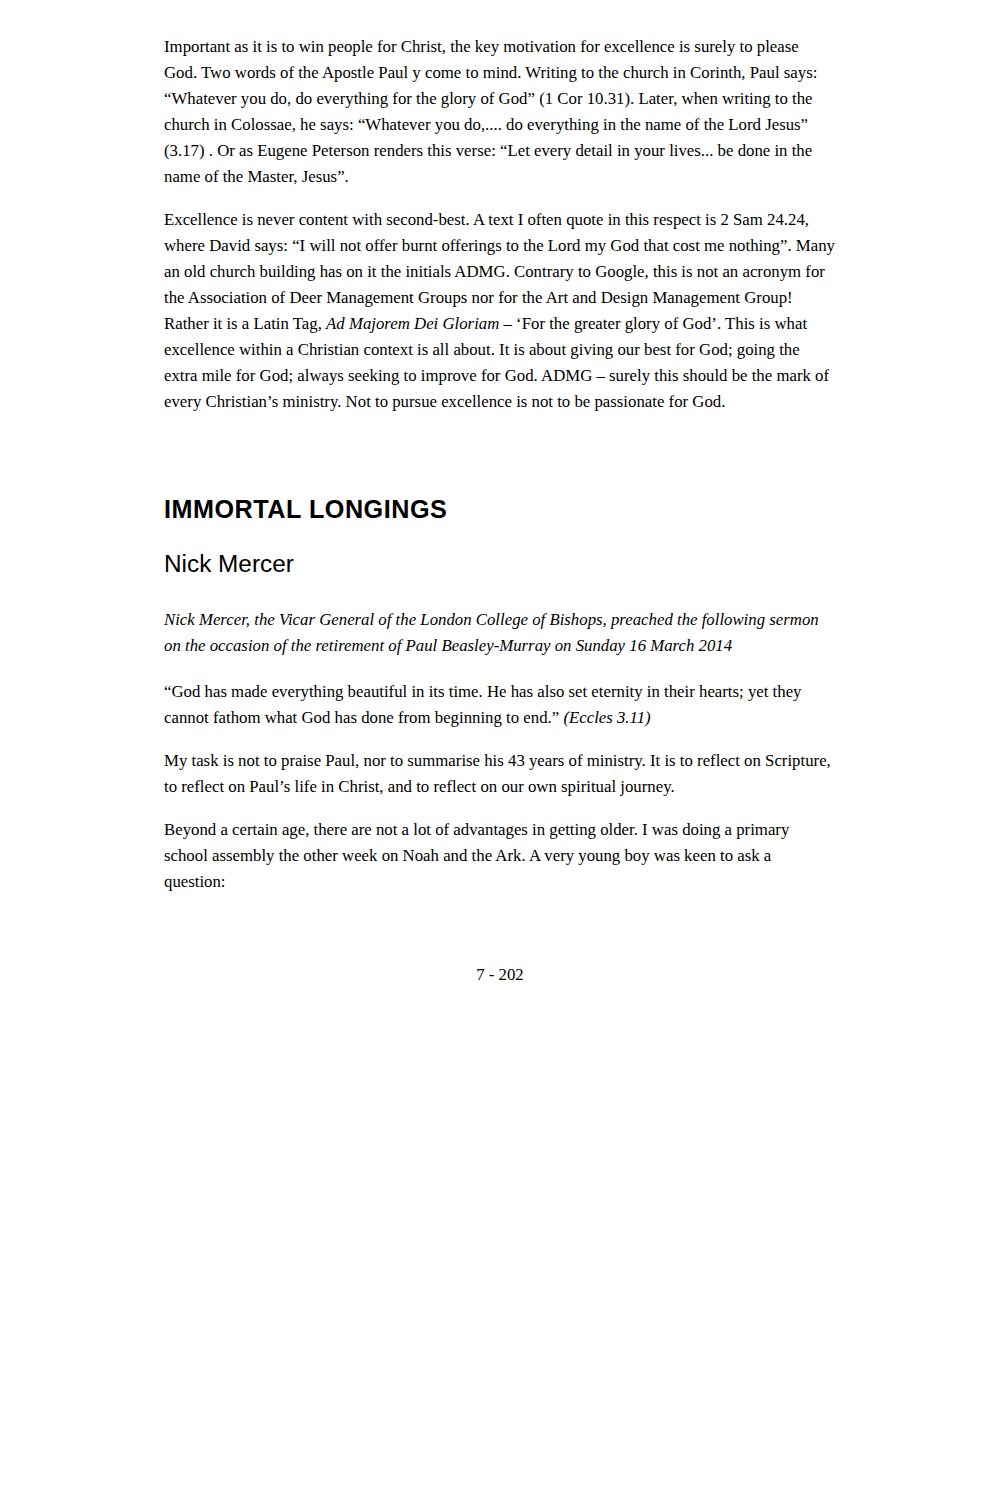Important as it is to win people for Christ, the key motivation for excellence is surely to please God. Two words of the Apostle Paul y come to mind. Writing to the church in Corinth, Paul says: “Whatever you do, do everything for the glory of God” (1 Cor 10.31). Later, when writing to the church in Colossae, he says: “Whatever you do,.... do everything in the name of the Lord Jesus” (3.17) . Or as Eugene Peterson renders this verse: “Let every detail in your lives... be done in the name of the Master, Jesus”.
Excellence is never content with second-best. A text I often quote in this respect is 2 Sam 24.24, where David says: “I will not offer burnt offerings to the Lord my God that cost me nothing”. Many an old church building has on it the initials ADMG. Contrary to Google, this is not an acronym for the Association of Deer Management Groups nor for the Art and Design Management Group! Rather it is a Latin Tag, Ad Majorem Dei Gloriam – ‘For the greater glory of God’. This is what excellence within a Christian context is all about. It is about giving our best for God; going the extra mile for God; always seeking to improve for God. ADMG – surely this should be the mark of every Christian’s ministry. Not to pursue excellence is not to be passionate for God.
IMMORTAL LONGINGS
Nick Mercer
Nick Mercer, the Vicar General of the London College of Bishops, preached the following sermon on the occasion of the retirement of Paul Beasley-Murray on Sunday 16 March 2014
“God has made everything beautiful in its time. He has also set eternity in their hearts; yet they cannot fathom what God has done from beginning to end.” (Eccles 3.11)
My task is not to praise Paul, nor to summarise his 43 years of ministry. It is to reflect on Scripture, to reflect on Paul’s life in Christ, and to reflect on our own spiritual journey.
Beyond a certain age, there are not a lot of advantages in getting older. I was doing a primary school assembly the other week on Noah and the Ark. A very young boy was keen to ask a question:
7 - 202